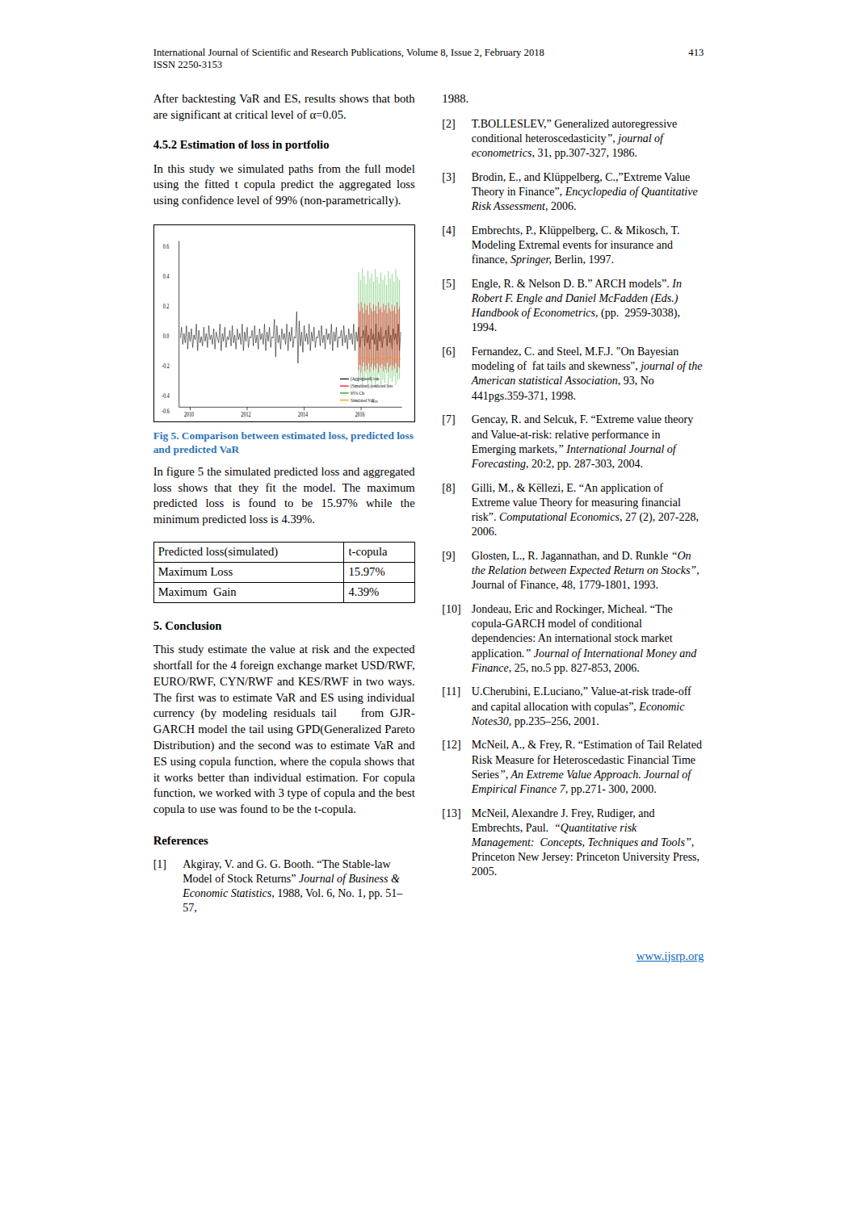International Journal of Scientific and Research Publications, Volume 8, Issue 2, February 2018
ISSN 2250-3153 413
After backtesting VaR and ES, results shows that both are significant at critical level of α=0.05.
4.5.2 Estimation of loss in portfolio
In this study we simulated paths from the full model using the fitted t copula predict the aggregated loss using confidence level of 99% (non-parametrically).
0.6 0.4 0.2 0.0 -0.2 -0.4 -0.6 2010 2012 2014 2016 (Aggregated) loss (Simulated) predicted loss 95% CIs Simulated VaR 0.99
Fig 5. Comparison between estimated loss, predicted loss and predicted VaR
In figure 5 the simulated predicted loss and aggregated loss shows that they fit the model. The maximum predicted loss is found to be 15.97% while the minimum predicted loss is 4.39%.
| Predicted loss(simulated) | t-copula |
| Maximum Loss | 15.97% |
| Maximum Gain | 4.39% |
5. Conclusion
This study estimate the value at risk and the expected shortfall for the 4 foreign exchange market USD/RWF, EURO/RWF, CYN/RWF and KES/RWF in two ways. The first was to estimate VaR and ES using individual currency (by modeling residuals tail from GJR-GARCH model the tail using GPD(Generalized Pareto Distribution) and the second was to estimate VaR and ES using copula function, where the copula shows that it works better than individual estimation. For copula function, we worked with 3 type of copula and the best copula to use was found to be the t-copula.
References
[1]
Akgiray, V. and G. G. Booth. “The Stable-law Model of Stock Returns” Journal of Business & Economic Statistics, 1988, Vol. 6, No. 1, pp. 51–57,
1988.
[2]
T.BOLLESLEV,” Generalized autoregressive conditional heteroscedasticity”, journal of econometrics, 31, pp.307-327, 1986.
[3]
Brodin, E., and Klüppelberg, C.,”Extreme Value Theory in Finance”, Encyclopedia of Quantitative Risk Assessment, 2006.
[4]
Embrechts, P., Klüppelberg, C. & Mikosch, T. Modeling Extremal events for insurance and finance, Springer, Berlin, 1997.
[5]
Engle, R. & Nelson D. B.” ARCH models”. In Robert F. Engle and Daniel McFadden (Eds.) Handbook of Econometrics, (pp. 2959-3038), 1994.
[6]
Fernandez, C. and Steel, M.F.J. "On Bayesian modeling of fat tails and skewness", journal of the American statistical Association, 93, No 441pgs.359-371, 1998.
[7]
Gencay, R. and Selcuk, F. “Extreme value theory and Value-at-risk: relative performance in Emerging markets,” International Journal of Forecasting, 20:2, pp. 287-303, 2004.
[8]
Gilli, M., & Këllezi, E. “An application of Extreme value Theory for measuring financial risk”. Computational Economics, 27 (2), 207-228, 2006.
[9]
Glosten, L., R. Jagannathan, and D. Runkle “On the Relation between Expected Return on Stocks”, Journal of Finance, 48, 1779-1801, 1993.
[10]
Jondeau, Eric and Rockinger, Micheal. “The copula-GARCH model of conditional dependencies: An international stock market application.” Journal of International Money and Finance, 25, no.5 pp. 827-853, 2006.
[11]
U.Cherubini, E.Luciano,” Value-at-risk trade-off and capital allocation with copulas”, Economic Notes30, pp.235–256, 2001.
[12]
McNeil, A., & Frey, R. “Estimation of Tail Related Risk Measure for Heteroscedastic Financial Time Series”, An Extreme Value Approach. Journal of Empirical Finance 7, pp.271- 300, 2000.
[13]
McNeil, Alexandre J. Frey, Rudiger, and Embrechts, Paul. “Quantitative risk Management: Concepts, Techniques and Tools”, Princeton New Jersey: Princeton University Press, 2005.
www.ijsrp.org